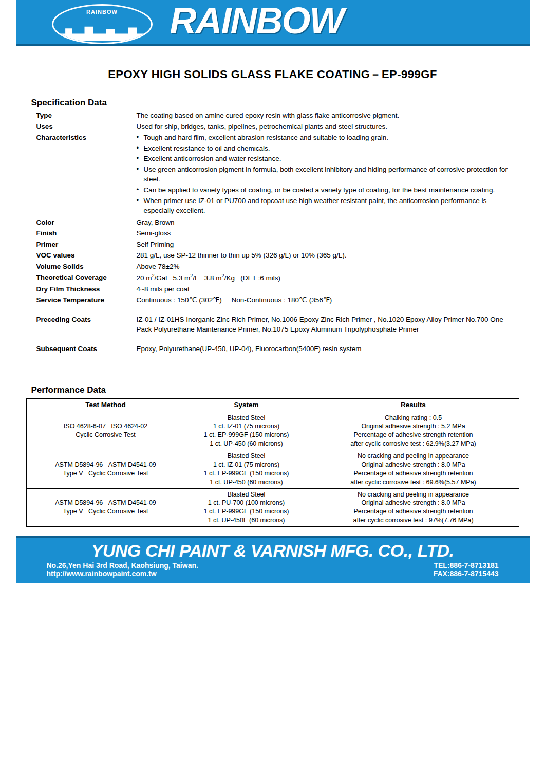RAINBOW
RAINBOW
EPOXY HIGH SOLIDS GLASS FLAKE COATING－EP-999GF
Specification Data
| Type | The coating based on amine cured epoxy resin with glass flake anticorrosive pigment. |
| Uses | Used for ship, bridges, tanks, pipelines, petrochemical plants and steel structures. |
| Characteristics | Tough and hard film, excellent abrasion resistance and suitable to loading grain. Excellent resistance to oil and chemicals. Excellent anticorrosion and water resistance. Use green anticorrosion pigment in formula, both excellent inhibitory and hiding performance of corrosive protection for steel. Can be applied to variety types of coating, or be coated a variety type of coating, for the best maintenance coating. When primer use IZ-01 or PU700 and topcoat use high weather resistant paint, the anticorrosion performance is especially excellent. |
| Color | Gray, Brown |
| Finish | Semi-gloss |
| Primer | Self Priming |
| VOC values | 281 g/L, use SP-12 thinner to thin up 5% (326 g/L) or 10% (365 g/L). |
| Volume Solids | Above 78±2% |
| Theoretical Coverage | 20 m 2 /Gal 5.3 m 2 /L 3.8 m 2 /Kg (DFT :6 mils) |
| Dry Film Thickness | 4~8 mils per coat |
| Service Temperature | Continuous : 150℃ (302℉) Non-Continuous : 180℃ (356℉) |
| Preceding Coats | IZ-01 / IZ-01HS Inorganic Zinc Rich Primer, No.1006 Epoxy Zinc Rich Primer , No.1020 Epoxy Alloy Primer No.700 One Pack Polyurethane Maintenance Primer, No.1075 Epoxy Aluminum Tripolyphosphate Primer |
| Subsequent Coats | Epoxy, Polyurethane(UP-450, UP-04), Fluorocarbon(5400F) resin system |
Performance Data
| Test Method | System | Results |
| --- | --- | --- |
| ISO 4628-6-07 ISO 4624-02 Cyclic Corrosive Test | Blasted Steel 1 ct. IZ-01 (75 microns) 1 ct. EP-999GF (150 microns) 1 ct. UP-450 (60 microns) | Chalking rating : 0.5 Original adhesive strength : 5.2 MPa Percentage of adhesive strength retention after cyclic corrosive test : 62.9%(3.27 MPa) |
| ASTM D5894-96 ASTM D4541-09 Type V Cyclic Corrosive Test | Blasted Steel 1 ct. IZ-01 (75 microns) 1 ct. EP-999GF (150 microns) 1 ct. UP-450 (60 microns) | No cracking and peeling in appearance Original adhesive strength : 8.0 MPa Percentage of adhesive strength retention after cyclic corrosive test : 69.6%(5.57 MPa) |
| ASTM D5894-96 ASTM D4541-09 Type V Cyclic Corrosive Test | Blasted Steel 1 ct. PU-700 (100 microns) 1 ct. EP-999GF (150 microns) 1 ct. UP-450F (60 microns) | No cracking and peeling in appearance Original adhesive strength : 8.0 MPa Percentage of adhesive strength retention after cyclic corrosive test : 97%(7.76 MPa) |
YUNG CHI PAINT & VARNISH MFG. CO., LTD.
No.26,Yen Hai 3rd Road, Kaohsiung, Taiwan.
http://www.rainbowpaint.com.tw
TEL:886-7-8713181
FAX:886-7-8715443